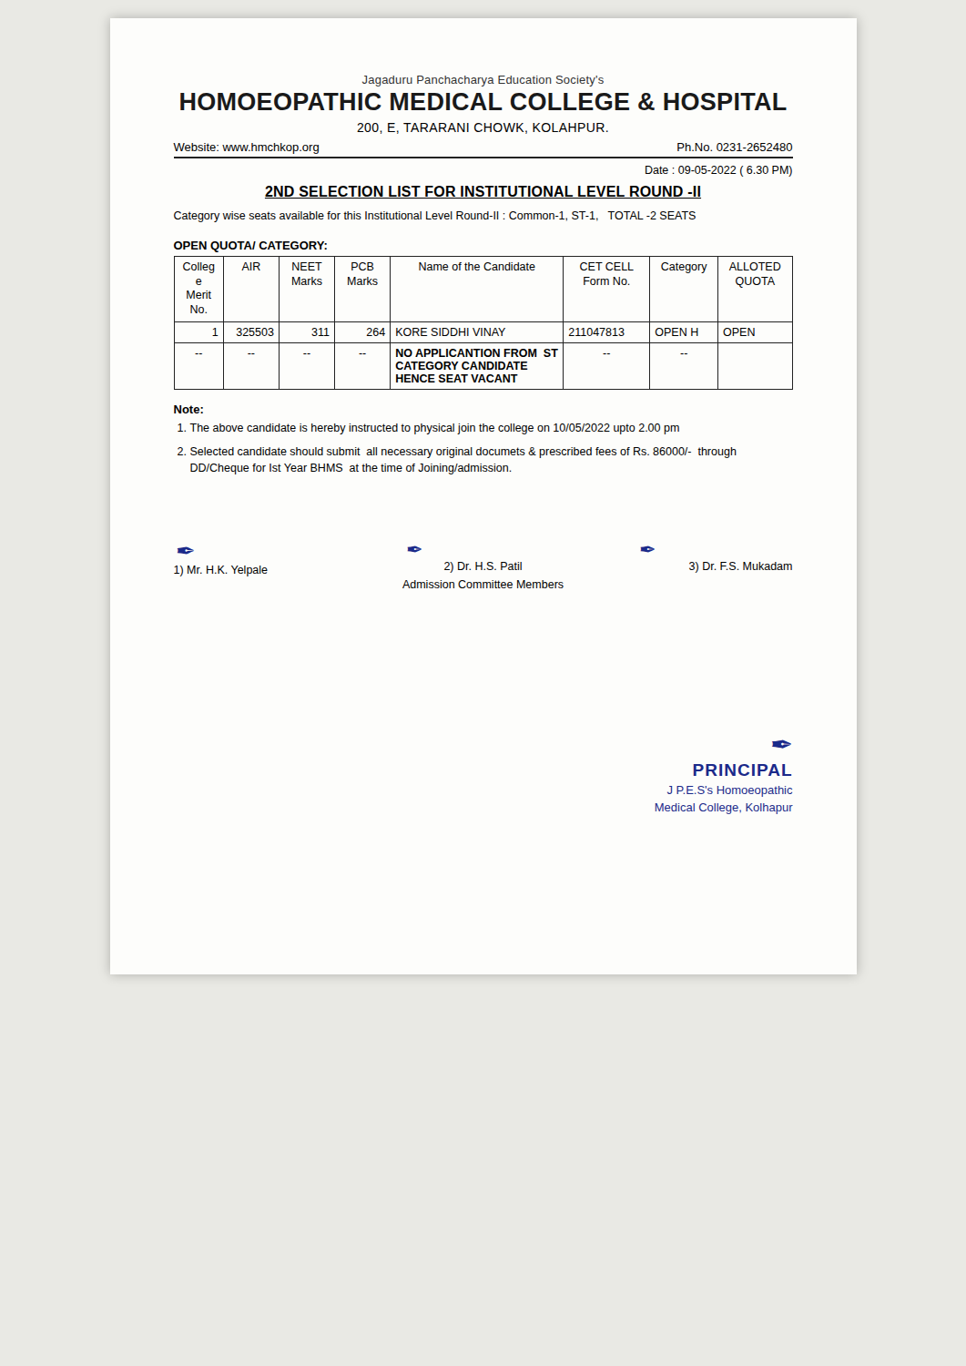Jagaduru Panchacharya Education Society's
HOMOEOPATHIC MEDICAL COLLEGE & HOSPITAL
200, E, TARARANI CHOWK, KOLAHPUR.
Website: www.hmchkop.org Ph.No. 0231-2652480
Date : 09-05-2022 ( 6.30 PM)
2ND SELECTION LIST FOR INSTITUTIONAL LEVEL ROUND -II
Category wise seats available for this Institutional Level Round-II : Common-1, ST-1, TOTAL -2 SEATS
OPEN QUOTA/ CATEGORY:
| Colleg e Merit No. | AIR | NEET Marks | PCB Marks | Name of the Candidate | CET CELL Form No. | Category | ALLOTED QUOTA |
| --- | --- | --- | --- | --- | --- | --- | --- |
| 1 | 325503 | 311 | 264 | KORE SIDDHI VINAY | 211047813 | OPEN H | OPEN |
| -- | -- | -- | -- | NO APPLICANTION FROM ST CATEGORY CANDIDATE HENCE SEAT VACANT | -- | -- | |
Note:
The above candidate is hereby instructed to physical join the college on 10/05/2022 upto 2.00 pm
Selected candidate should submit all necessary original documets & prescribed fees of Rs. 86000/- through DD/Cheque for Ist Year BHMS at the time of Joining/admission.
 ✒︎  
1) Mr. H.K. Yelpale
✒︎
2) Dr. H.S. Patil
✒︎
3) Dr. F.S. Mukadam
Admission Committee Members
✒︎
PRINCIPAL
J P.E.S's Homoeopathic
Medical College, Kolhapur